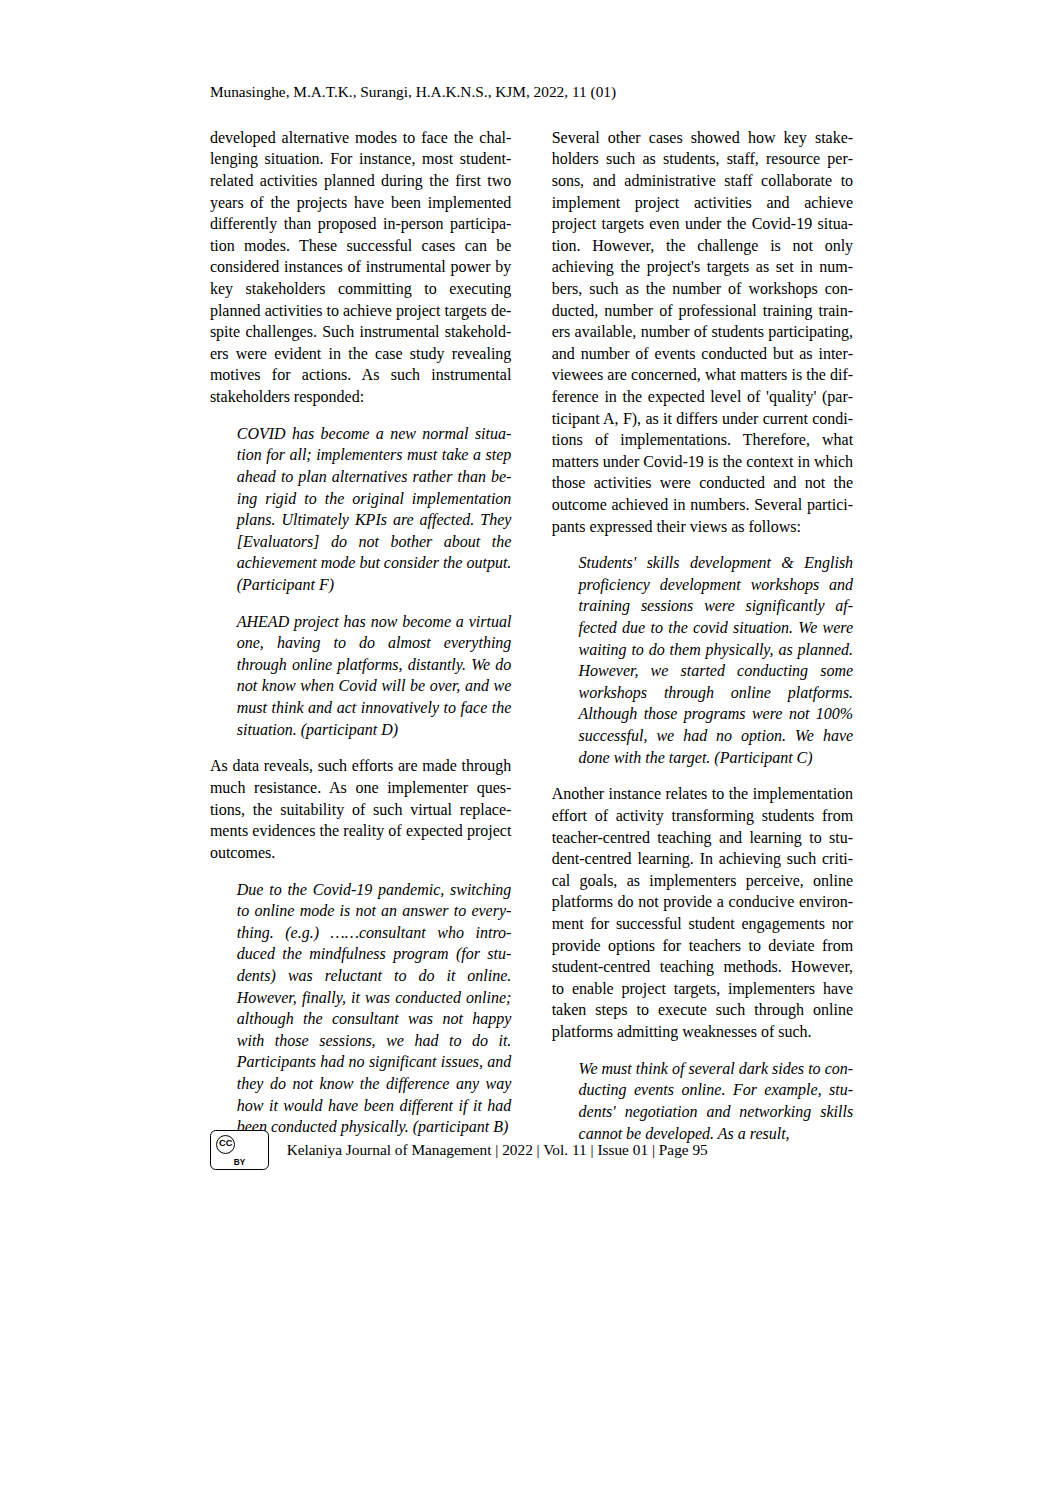Munasinghe, M.A.T.K., Surangi, H.A.K.N.S., KJM, 2022, 11 (01)
developed alternative modes to face the challenging situation. For instance, most student-related activities planned during the first two years of the projects have been implemented differently than proposed in-person participation modes. These successful cases can be considered instances of instrumental power by key stakeholders committing to executing planned activities to achieve project targets despite challenges. Such instrumental stakeholders were evident in the case study revealing motives for actions. As such instrumental stakeholders responded:
COVID has become a new normal situation for all; implementers must take a step ahead to plan alternatives rather than being rigid to the original implementation plans. Ultimately KPIs are affected. They [Evaluators] do not bother about the achievement mode but consider the output. (Participant F)
AHEAD project has now become a virtual one, having to do almost everything through online platforms, distantly. We do not know when Covid will be over, and we must think and act innovatively to face the situation. (participant D)
As data reveals, such efforts are made through much resistance. As one implementer questions, the suitability of such virtual replacements evidences the reality of expected project outcomes.
Due to the Covid-19 pandemic, switching to online mode is not an answer to everything. (e.g.) ……consultant who introduced the mindfulness program (for students) was reluctant to do it online. However, finally, it was conducted online; although the consultant was not happy with those sessions, we had to do it. Participants had no significant issues, and they do not know the difference any way how it would have been different if it had been conducted physically. (participant B)
Several other cases showed how key stakeholders such as students, staff, resource persons, and administrative staff collaborate to implement project activities and achieve project targets even under the Covid-19 situation. However, the challenge is not only achieving the project's targets as set in numbers, such as the number of workshops conducted, number of professional training trainers available, number of students participating, and number of events conducted but as interviewees are concerned, what matters is the difference in the expected level of 'quality' (participant A, F), as it differs under current conditions of implementations. Therefore, what matters under Covid-19 is the context in which those activities were conducted and not the outcome achieved in numbers. Several participants expressed their views as follows:
Students' skills development & English proficiency development workshops and training sessions were significantly affected due to the covid situation. We were waiting to do them physically, as planned. However, we started conducting some workshops through online platforms. Although those programs were not 100% successful, we had no option. We have done with the target. (Participant C)
Another instance relates to the implementation effort of activity transforming students from teacher-centred teaching and learning to student-centred learning. In achieving such critical goals, as implementers perceive, online platforms do not provide a conducive environment for successful student engagements nor provide options for teachers to deviate from student-centred teaching methods. However, to enable project targets, implementers have taken steps to execute such through online platforms admitting weaknesses of such.
We must think of several dark sides to conducting events online. For example, students' negotiation and networking skills cannot be developed. As a result,
CC
BY
Kelaniya Journal of Management | 2022 | Vol. 11 | Issue 01 | Page 95